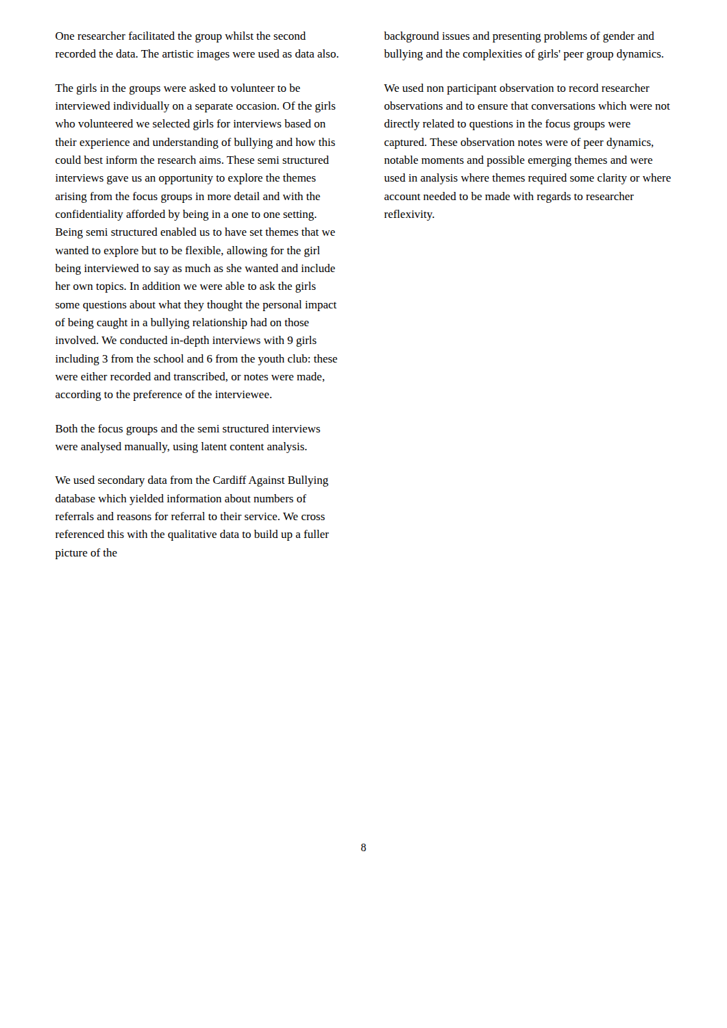One researcher facilitated the group whilst the second recorded the data. The artistic images were used as data also.
The girls in the groups were asked to volunteer to be interviewed individually on a separate occasion. Of the girls who volunteered we selected girls for interviews based on their experience and understanding of bullying and how this could best inform the research aims. These semi structured interviews gave us an opportunity to explore the themes arising from the focus groups in more detail and with the confidentiality afforded by being in a one to one setting. Being semi structured enabled us to have set themes that we wanted to explore but to be flexible, allowing for the girl being interviewed to say as much as she wanted and include her own topics. In addition we were able to ask the girls some questions about what they thought the personal impact of being caught in a bullying relationship had on those involved. We conducted in-depth interviews with 9 girls including 3 from the school and 6 from the youth club: these were either recorded and transcribed, or notes were made, according to the preference of the interviewee.
Both the focus groups and the semi structured interviews were analysed manually, using latent content analysis.
We used secondary data from the Cardiff Against Bullying database which yielded information about numbers of referrals and reasons for referral to their service. We cross referenced this with the qualitative data to build up a fuller picture of the
background issues and presenting problems of gender and bullying and the complexities of girls' peer group dynamics.
We used non participant observation to record researcher observations and to ensure that conversations which were not directly related to questions in the focus groups were captured. These observation notes were of peer dynamics, notable moments and possible emerging themes and were used in analysis where themes required some clarity or where account needed to be made with regards to researcher reflexivity.
8